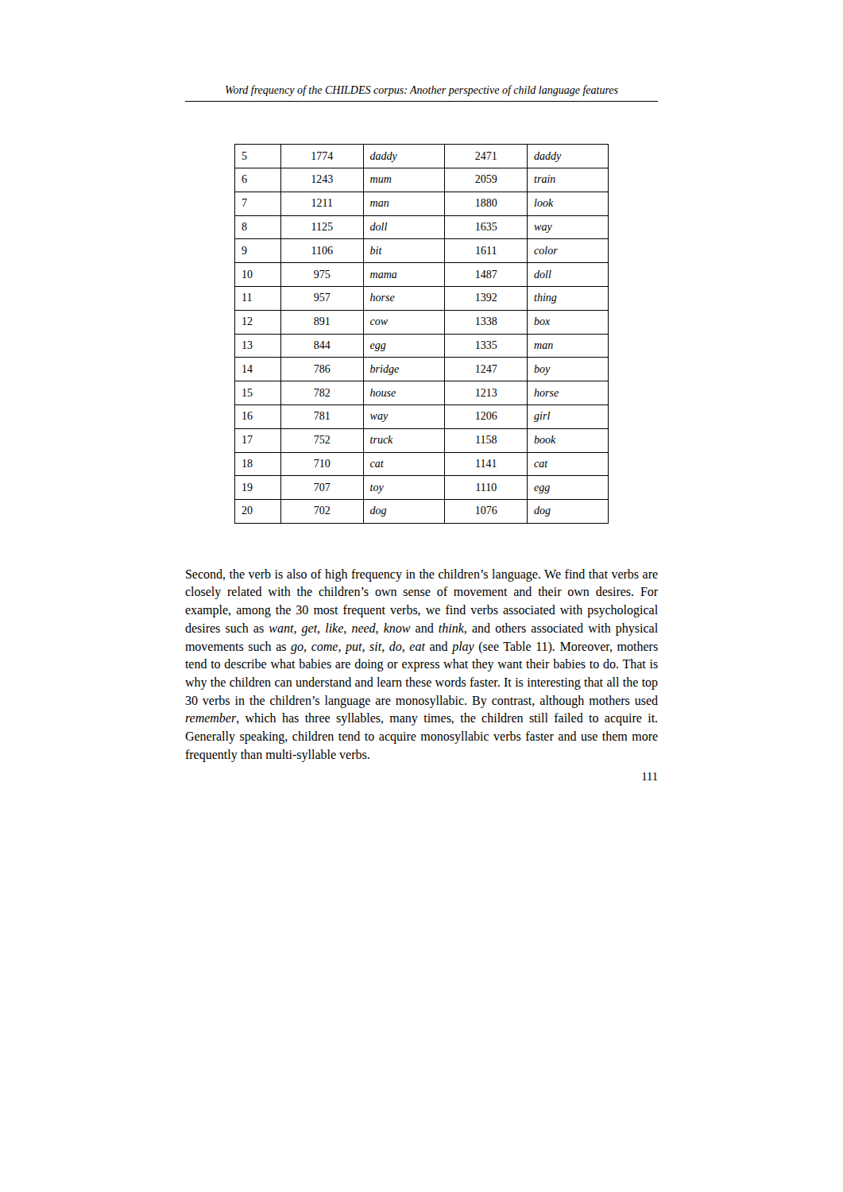Word frequency of the CHILDES corpus: Another perspective of child language features
| 5 | 1774 | daddy | 2471 | daddy |
| 6 | 1243 | mum | 2059 | train |
| 7 | 1211 | man | 1880 | look |
| 8 | 1125 | doll | 1635 | way |
| 9 | 1106 | bit | 1611 | color |
| 10 | 975 | mama | 1487 | doll |
| 11 | 957 | horse | 1392 | thing |
| 12 | 891 | cow | 1338 | box |
| 13 | 844 | egg | 1335 | man |
| 14 | 786 | bridge | 1247 | boy |
| 15 | 782 | house | 1213 | horse |
| 16 | 781 | way | 1206 | girl |
| 17 | 752 | truck | 1158 | book |
| 18 | 710 | cat | 1141 | cat |
| 19 | 707 | toy | 1110 | egg |
| 20 | 702 | dog | 1076 | dog |
Second, the verb is also of high frequency in the children’s language. We find that verbs are closely related with the children’s own sense of movement and their own desires. For example, among the 30 most frequent verbs, we find verbs associated with psychological desires such as want, get, like, need, know and think, and others associated with physical movements such as go, come, put, sit, do, eat and play (see Table 11). Moreover, mothers tend to describe what babies are doing or express what they want their babies to do. That is why the children can understand and learn these words faster. It is interesting that all the top 30 verbs in the children’s language are monosyllabic. By contrast, although mothers used remember, which has three syllables, many times, the children still failed to acquire it. Generally speaking, children tend to acquire monosyllabic verbs faster and use them more frequently than multi-syllable verbs.
111